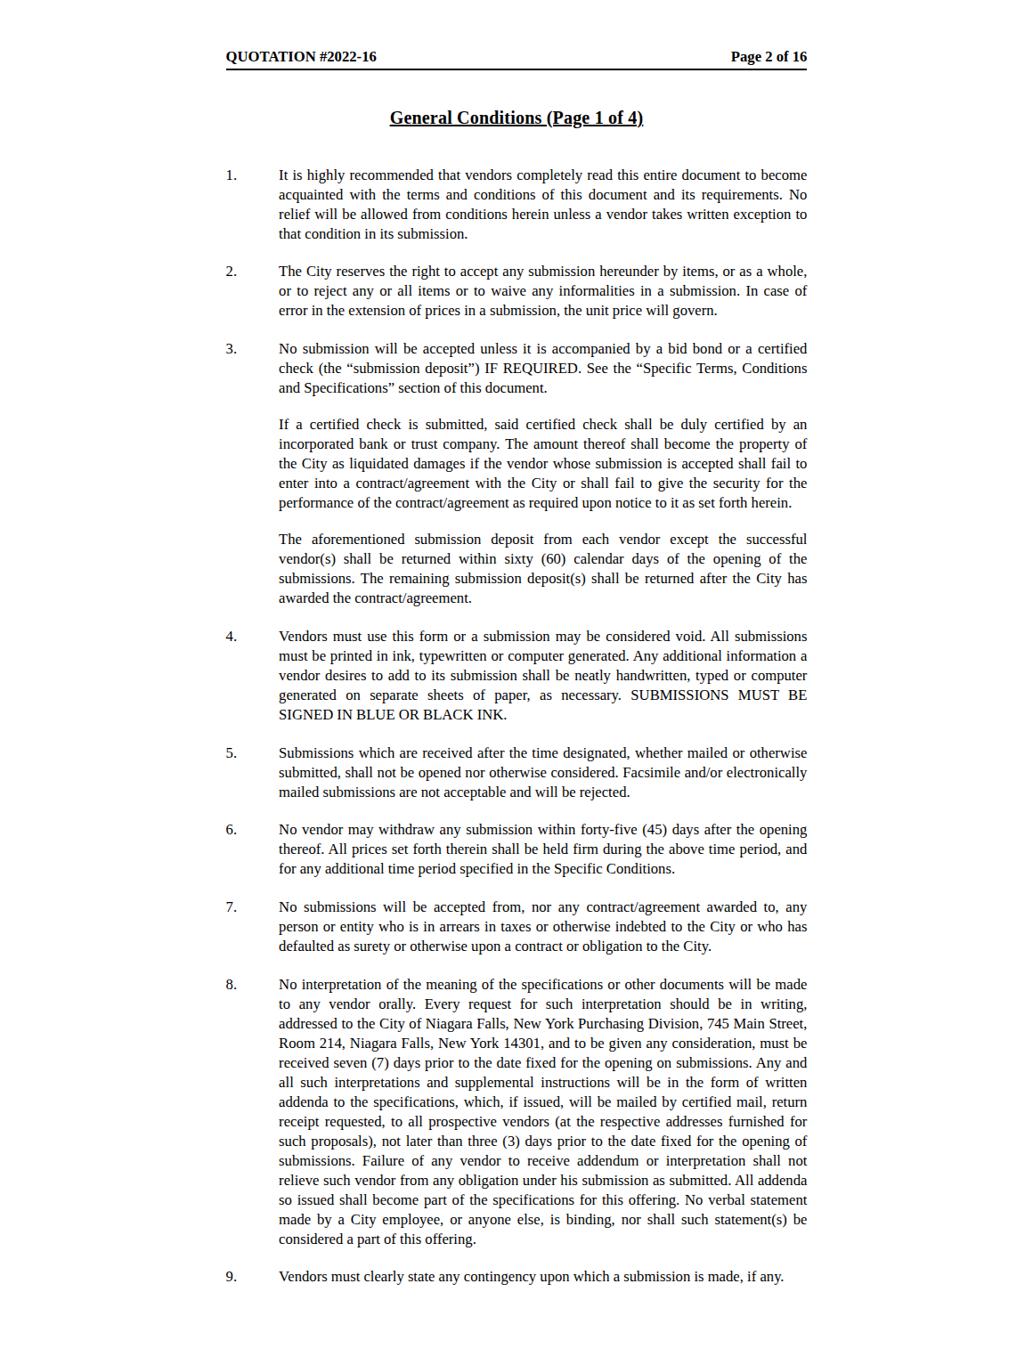QUOTATION #2022-16 Page 2 of 16
General Conditions (Page 1 of 4)
1.
It is highly recommended that vendors completely read this entire document to become acquainted with the terms and conditions of this document and its requirements. No relief will be allowed from conditions herein unless a vendor takes written exception to that condition in its submission.
2.
The City reserves the right to accept any submission hereunder by items, or as a whole, or to reject any or all items or to waive any informalities in a submission. In case of error in the extension of prices in a submission, the unit price will govern.
3.
No submission will be accepted unless it is accompanied by a bid bond or a certified check (the “submission deposit”) IF REQUIRED. See the “Specific Terms, Conditions and Specifications” section of this document.
If a certified check is submitted, said certified check shall be duly certified by an incorporated bank or trust company. The amount thereof shall become the property of the City as liquidated damages if the vendor whose submission is accepted shall fail to enter into a contract/agreement with the City or shall fail to give the security for the performance of the contract/agreement as required upon notice to it as set forth herein.
The aforementioned submission deposit from each vendor except the successful vendor(s) shall be returned within sixty (60) calendar days of the opening of the submissions. The remaining submission deposit(s) shall be returned after the City has awarded the contract/agreement.
4.
Vendors must use this form or a submission may be considered void. All submissions must be printed in ink, typewritten or computer generated. Any additional information a vendor desires to add to its submission shall be neatly handwritten, typed or computer generated on separate sheets of paper, as necessary. SUBMISSIONS MUST BE SIGNED IN BLUE OR BLACK INK.
5.
Submissions which are received after the time designated, whether mailed or otherwise submitted, shall not be opened nor otherwise considered. Facsimile and/or electronically mailed submissions are not acceptable and will be rejected.
6.
No vendor may withdraw any submission within forty-five (45) days after the opening thereof. All prices set forth therein shall be held firm during the above time period, and for any additional time period specified in the Specific Conditions.
7.
No submissions will be accepted from, nor any contract/agreement awarded to, any person or entity who is in arrears in taxes or otherwise indebted to the City or who has defaulted as surety or otherwise upon a contract or obligation to the City.
8.
No interpretation of the meaning of the specifications or other documents will be made to any vendor orally. Every request for such interpretation should be in writing, addressed to the City of Niagara Falls, New York Purchasing Division, 745 Main Street, Room 214, Niagara Falls, New York 14301, and to be given any consideration, must be received seven (7) days prior to the date fixed for the opening on submissions. Any and all such interpretations and supplemental instructions will be in the form of written addenda to the specifications, which, if issued, will be mailed by certified mail, return receipt requested, to all prospective vendors (at the respective addresses furnished for such proposals), not later than three (3) days prior to the date fixed for the opening of submissions. Failure of any vendor to receive addendum or interpretation shall not relieve such vendor from any obligation under his submission as submitted. All addenda so issued shall become part of the specifications for this offering. No verbal statement made by a City employee, or anyone else, is binding, nor shall such statement(s) be considered a part of this offering.
9.
Vendors must clearly state any contingency upon which a submission is made, if any.